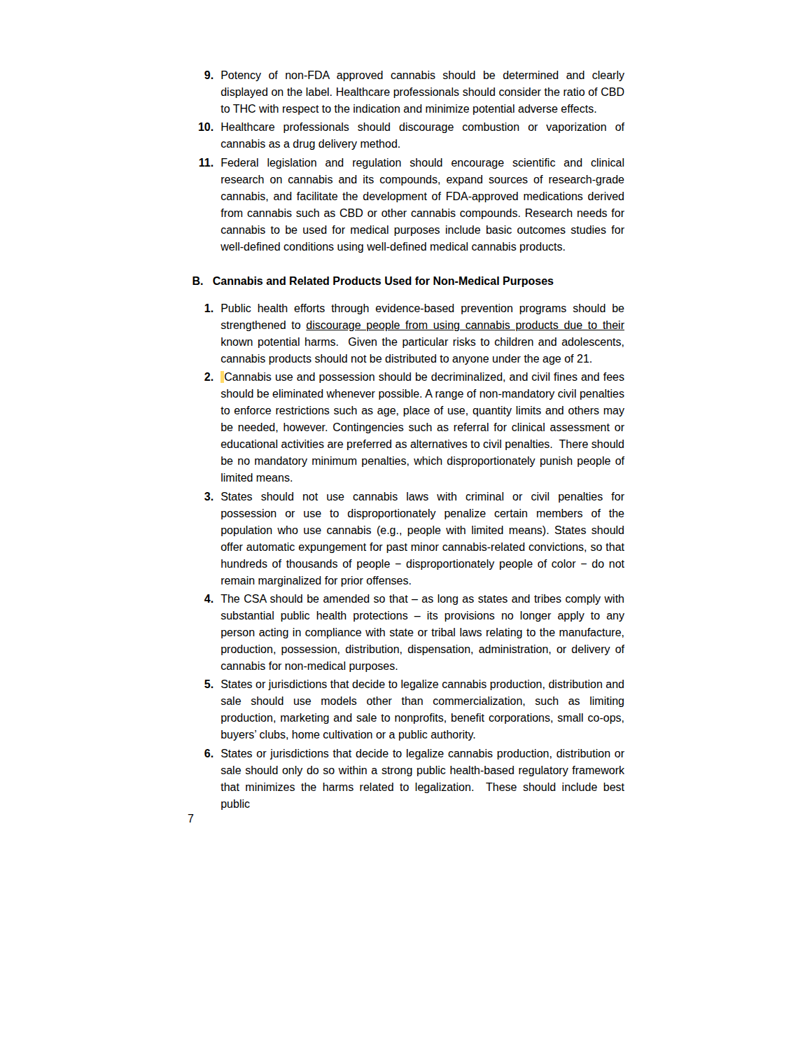Potency of non-FDA approved cannabis should be determined and clearly displayed on the label. Healthcare professionals should consider the ratio of CBD to THC with respect to the indication and minimize potential adverse effects.
Healthcare professionals should discourage combustion or vaporization of cannabis as a drug delivery method.
Federal legislation and regulation should encourage scientific and clinical research on cannabis and its compounds, expand sources of research-grade cannabis, and facilitate the development of FDA-approved medications derived from cannabis such as CBD or other cannabis compounds. Research needs for cannabis to be used for medical purposes include basic outcomes studies for well-defined conditions using well-defined medical cannabis products.
B. Cannabis and Related Products Used for Non-Medical Purposes
Public health efforts through evidence-based prevention programs should be strengthened to discourage people from using cannabis products due to their known potential harms. Given the particular risks to children and adolescents, cannabis products should not be distributed to anyone under the age of 21.
Cannabis use and possession should be decriminalized, and civil fines and fees should be eliminated whenever possible. A range of non-mandatory civil penalties to enforce restrictions such as age, place of use, quantity limits and others may be needed, however. Contingencies such as referral for clinical assessment or educational activities are preferred as alternatives to civil penalties. There should be no mandatory minimum penalties, which disproportionately punish people of limited means.
States should not use cannabis laws with criminal or civil penalties for possession or use to disproportionately penalize certain members of the population who use cannabis (e.g., people with limited means). States should offer automatic expungement for past minor cannabis-related convictions, so that hundreds of thousands of people − disproportionately people of color − do not remain marginalized for prior offenses.
The CSA should be amended so that – as long as states and tribes comply with substantial public health protections – its provisions no longer apply to any person acting in compliance with state or tribal laws relating to the manufacture, production, possession, distribution, dispensation, administration, or delivery of cannabis for non-medical purposes.
States or jurisdictions that decide to legalize cannabis production, distribution and sale should use models other than commercialization, such as limiting production, marketing and sale to nonprofits, benefit corporations, small co-ops, buyers’ clubs, home cultivation or a public authority.
States or jurisdictions that decide to legalize cannabis production, distribution or sale should only do so within a strong public health-based regulatory framework that minimizes the harms related to legalization. These should include best public
7